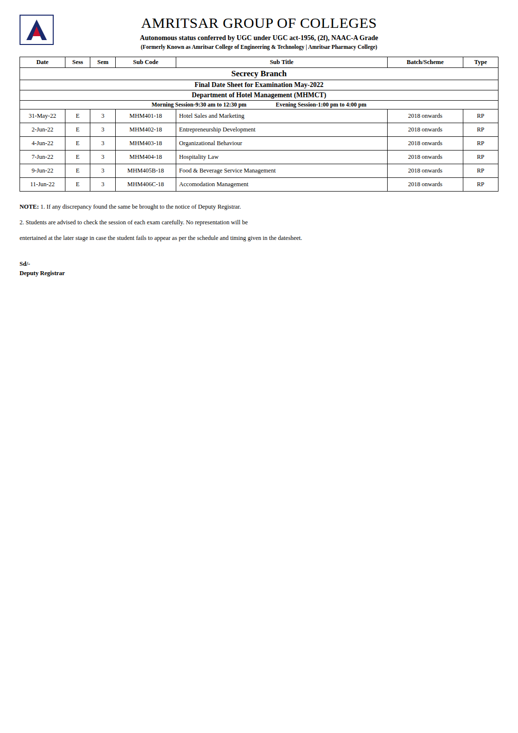AMRITSAR GROUP OF COLLEGES
Autonomous status conferred by UGC under UGC act-1956, (2f), NAAC-A Grade
(Formerly Known as Amritsar College of Engineering & Technology | Amritsar Pharmacy College)
| Secrecy Branch |
| Final Date Sheet for Examination May-2022 |
| Department of Hotel Management (MHMCT) |
| Morning Session-9:30 am to 12:30 pm Evening Session-1:00 pm to 4:00 pm |
| Date | Sess | Sem | Sub Code | Sub Title | Batch/Scheme | Type |
| 31-May-22 | E | 3 | MHM401-18 | Hotel Sales and Marketing | 2018 onwards | RP |
| 2-Jun-22 | E | 3 | MHM402-18 | Entrepreneurship Development | 2018 onwards | RP |
| 4-Jun-22 | E | 3 | MHM403-18 | Organizational Behaviour | 2018 onwards | RP |
| 7-Jun-22 | E | 3 | MHM404-18 | Hospitality Law | 2018 onwards | RP |
| 9-Jun-22 | E | 3 | MHM405B-18 | Food & Beverage Service Management | 2018 onwards | RP |
| 11-Jun-22 | E | 3 | MHM406C-18 | Accomodation Management | 2018 onwards | RP |
NOTE: 1. If any discrepancy found the same be brought to the notice of Deputy Registrar.
2. Students are advised to check the session of each exam carefully. No representation will be
entertained at the later stage in case the student fails to appear as per the schedule and timing given in the datesheet.
Sd/-
Deputy Registrar